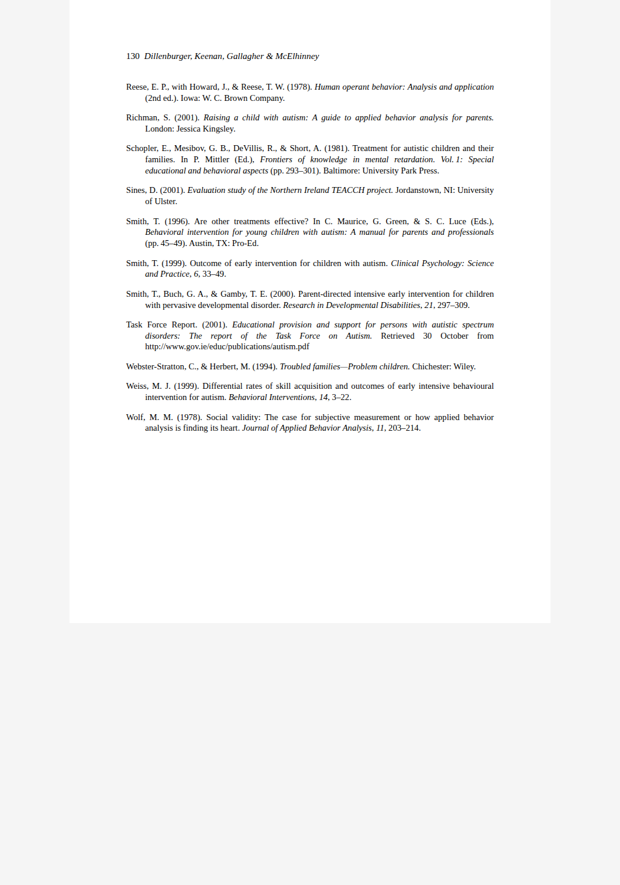130 Dillenburger, Keenan, Gallagher & McElhinney
Reese, E. P., with Howard, J., & Reese, T. W. (1978). Human operant behavior: Analysis and application (2nd ed.). Iowa: W. C. Brown Company.
Richman, S. (2001). Raising a child with autism: A guide to applied behavior analysis for parents. London: Jessica Kingsley.
Schopler, E., Mesibov, G. B., DeVillis, R., & Short, A. (1981). Treatment for autistic children and their families. In P. Mittler (Ed.), Frontiers of knowledge in mental retardation. Vol. 1: Special educational and behavioral aspects (pp. 293–301). Baltimore: University Park Press.
Sines, D. (2001). Evaluation study of the Northern Ireland TEACCH project. Jordanstown, NI: University of Ulster.
Smith, T. (1996). Are other treatments effective? In C. Maurice, G. Green, & S. C. Luce (Eds.), Behavioral intervention for young children with autism: A manual for parents and professionals (pp. 45–49). Austin, TX: Pro-Ed.
Smith, T. (1999). Outcome of early intervention for children with autism. Clinical Psychology: Science and Practice, 6, 33–49.
Smith, T., Buch, G. A., & Gamby, T. E. (2000). Parent-directed intensive early intervention for children with pervasive developmental disorder. Research in Developmental Disabilities, 21, 297–309.
Task Force Report. (2001). Educational provision and support for persons with autistic spectrum disorders: The report of the Task Force on Autism. Retrieved 30 October from http://www.gov.ie/educ/publications/autism.pdf
Webster-Stratton, C., & Herbert, M. (1994). Troubled families—Problem children. Chichester: Wiley.
Weiss, M. J. (1999). Differential rates of skill acquisition and outcomes of early intensive behavioural intervention for autism. Behavioral Interventions, 14, 3–22.
Wolf, M. M. (1978). Social validity: The case for subjective measurement or how applied behavior analysis is finding its heart. Journal of Applied Behavior Analysis, 11, 203–214.